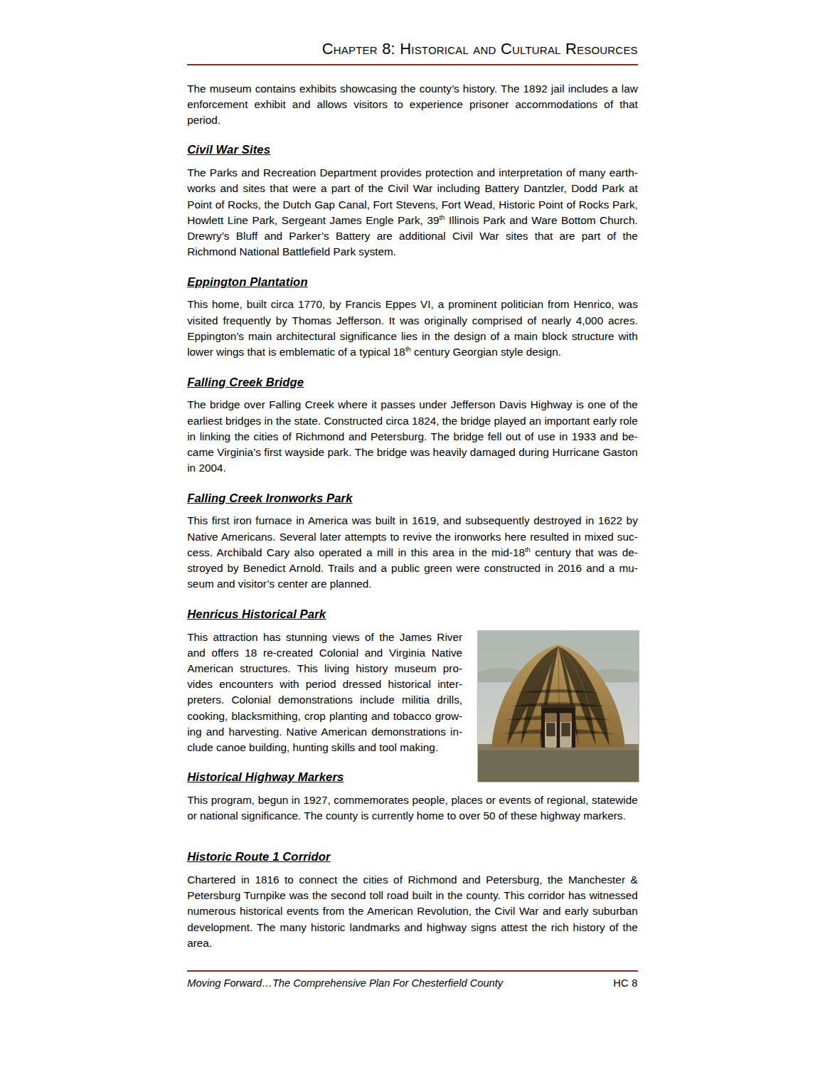Chapter 8: Historical and Cultural Resources
The museum contains exhibits showcasing the county’s history. The 1892 jail includes a law enforcement exhibit and allows visitors to experience prisoner accommodations of that period.
Civil War Sites
The Parks and Recreation Department provides protection and interpretation of many earthworks and sites that were a part of the Civil War including Battery Dantzler, Dodd Park at Point of Rocks, the Dutch Gap Canal, Fort Stevens, Fort Wead, Historic Point of Rocks Park, Howlett Line Park, Sergeant James Engle Park, 39th Illinois Park and Ware Bottom Church. Drewry’s Bluff and Parker’s Battery are additional Civil War sites that are part of the Richmond National Battlefield Park system.
Eppington Plantation
This home, built circa 1770, by Francis Eppes VI, a prominent politician from Henrico, was visited frequently by Thomas Jefferson. It was originally comprised of nearly 4,000 acres. Eppington’s main architectural significance lies in the design of a main block structure with lower wings that is emblematic of a typical 18th century Georgian style design.
Falling Creek Bridge
The bridge over Falling Creek where it passes under Jefferson Davis Highway is one of the earliest bridges in the state. Constructed circa 1824, the bridge played an important early role in linking the cities of Richmond and Petersburg. The bridge fell out of use in 1933 and became Virginia’s first wayside park. The bridge was heavily damaged during Hurricane Gaston in 2004.
Falling Creek Ironworks Park
This first iron furnace in America was built in 1619, and subsequently destroyed in 1622 by Native Americans. Several later attempts to revive the ironworks here resulted in mixed success. Archibald Cary also operated a mill in this area in the mid-18th century that was destroyed by Benedict Arnold. Trails and a public green were constructed in 2016 and a museum and visitor’s center are planned.
Henricus Historical Park
This attraction has stunning views of the James River and offers 18 re-created Colonial and Virginia Native American structures. This living history museum provides encounters with period dressed historical interpreters. Colonial demonstrations include militia drills, cooking, blacksmithing, crop planting and tobacco growing and harvesting. Native American demonstrations include canoe building, hunting skills and tool making.
Historical Highway Markers
This program, begun in 1927, commemorates people, places or events of regional, statewide or national significance. The county is currently home to over 50 of these highway markers.
Historic Route 1 Corridor
Chartered in 1816 to connect the cities of Richmond and Petersburg, the Manchester & Petersburg Turnpike was the second toll road built in the county. This corridor has witnessed numerous historical events from the American Revolution, the Civil War and early suburban development. The many historic landmarks and highway signs attest the rich history of the area.
Moving Forward…The Comprehensive Plan For Chesterfield County HC 8